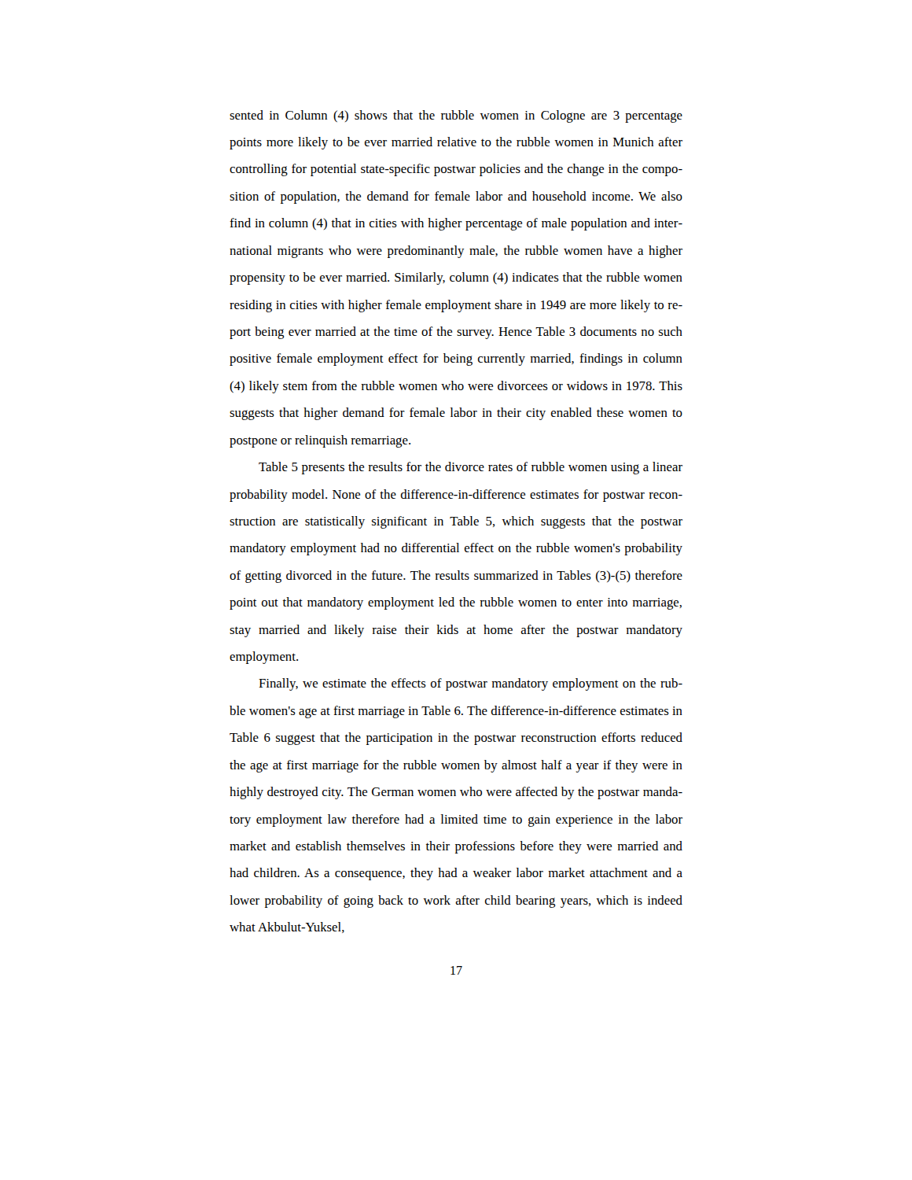sented in Column (4) shows that the rubble women in Cologne are 3 percentage points more likely to be ever married relative to the rubble women in Munich after controlling for potential state-specific postwar policies and the change in the composition of population, the demand for female labor and household income. We also find in column (4) that in cities with higher percentage of male population and international migrants who were predominantly male, the rubble women have a higher propensity to be ever married. Similarly, column (4) indicates that the rubble women residing in cities with higher female employment share in 1949 are more likely to report being ever married at the time of the survey. Hence Table 3 documents no such positive female employment effect for being currently married, findings in column (4) likely stem from the rubble women who were divorcees or widows in 1978. This suggests that higher demand for female labor in their city enabled these women to postpone or relinquish remarriage.
Table 5 presents the results for the divorce rates of rubble women using a linear probability model. None of the difference-in-difference estimates for postwar reconstruction are statistically significant in Table 5, which suggests that the postwar mandatory employment had no differential effect on the rubble women's probability of getting divorced in the future. The results summarized in Tables (3)-(5) therefore point out that mandatory employment led the rubble women to enter into marriage, stay married and likely raise their kids at home after the postwar mandatory employment.
Finally, we estimate the effects of postwar mandatory employment on the rubble women's age at first marriage in Table 6. The difference-in-difference estimates in Table 6 suggest that the participation in the postwar reconstruction efforts reduced the age at first marriage for the rubble women by almost half a year if they were in highly destroyed city. The German women who were affected by the postwar mandatory employment law therefore had a limited time to gain experience in the labor market and establish themselves in their professions before they were married and had children. As a consequence, they had a weaker labor market attachment and a lower probability of going back to work after child bearing years, which is indeed what Akbulut-Yuksel,
17